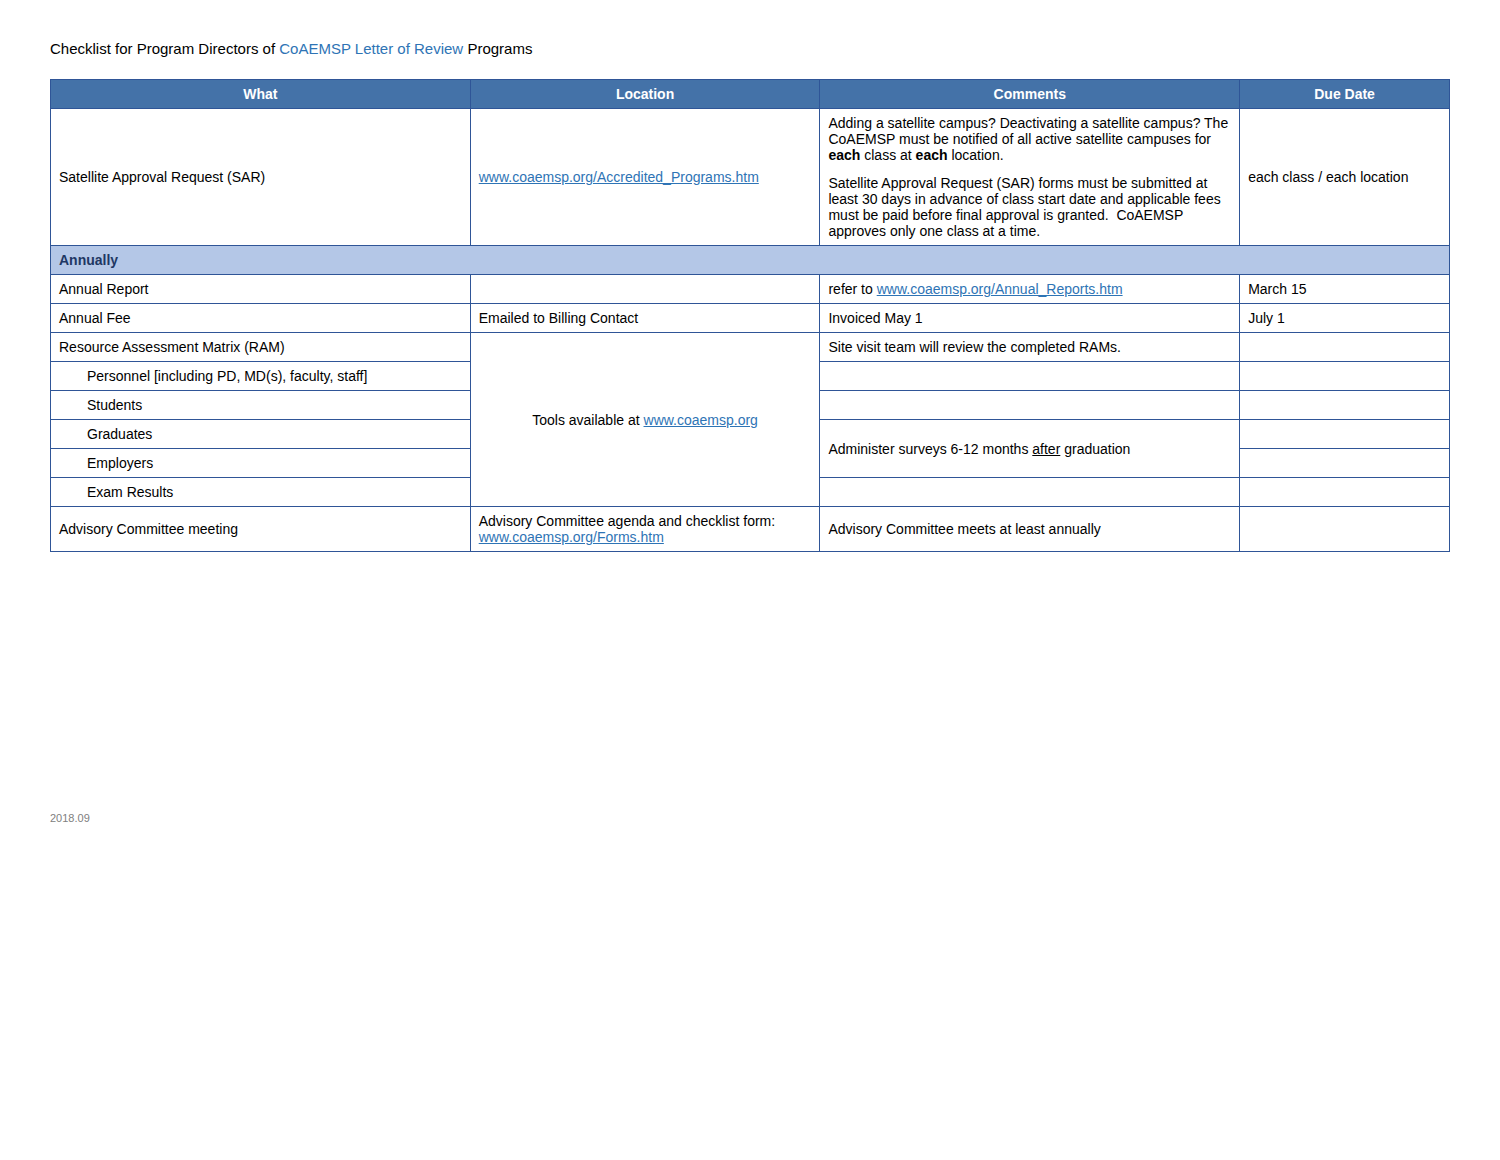Checklist for Program Directors of CoAEMSP Letter of Review Programs
| What | Location | Comments | Due Date |
| --- | --- | --- | --- |
| Satellite Approval Request (SAR) | www.coaemsp.org/Accredited_Programs.htm | Adding a satellite campus? Deactivating a satellite campus? The CoAEMSP must be notified of all active satellite campuses for each class at each location. Satellite Approval Request (SAR) forms must be submitted at least 30 days in advance of class start date and applicable fees must be paid before final approval is granted. CoAEMSP approves only one class at a time. | each class / each location |
| Annually |
| Annual Report | | refer to www.coaemsp.org/Annual_Reports.htm | March 15 |
| Annual Fee | Emailed to Billing Contact | Invoiced May 1 | July 1 |
| Resource Assessment Matrix (RAM) | Tools available at www.coaemsp.org | Site visit team will review the completed RAMs. | |
| Personnel [including PD, MD(s), faculty, staff] | | |
| Students | | |
| Graduates | Administer surveys 6-12 months after graduation | |
| Employers | |
| Exam Results | | |
| Advisory Committee meeting | Advisory Committee agenda and checklist form: www.coaemsp.org/Forms.htm | Advisory Committee meets at least annually | |
2018.09